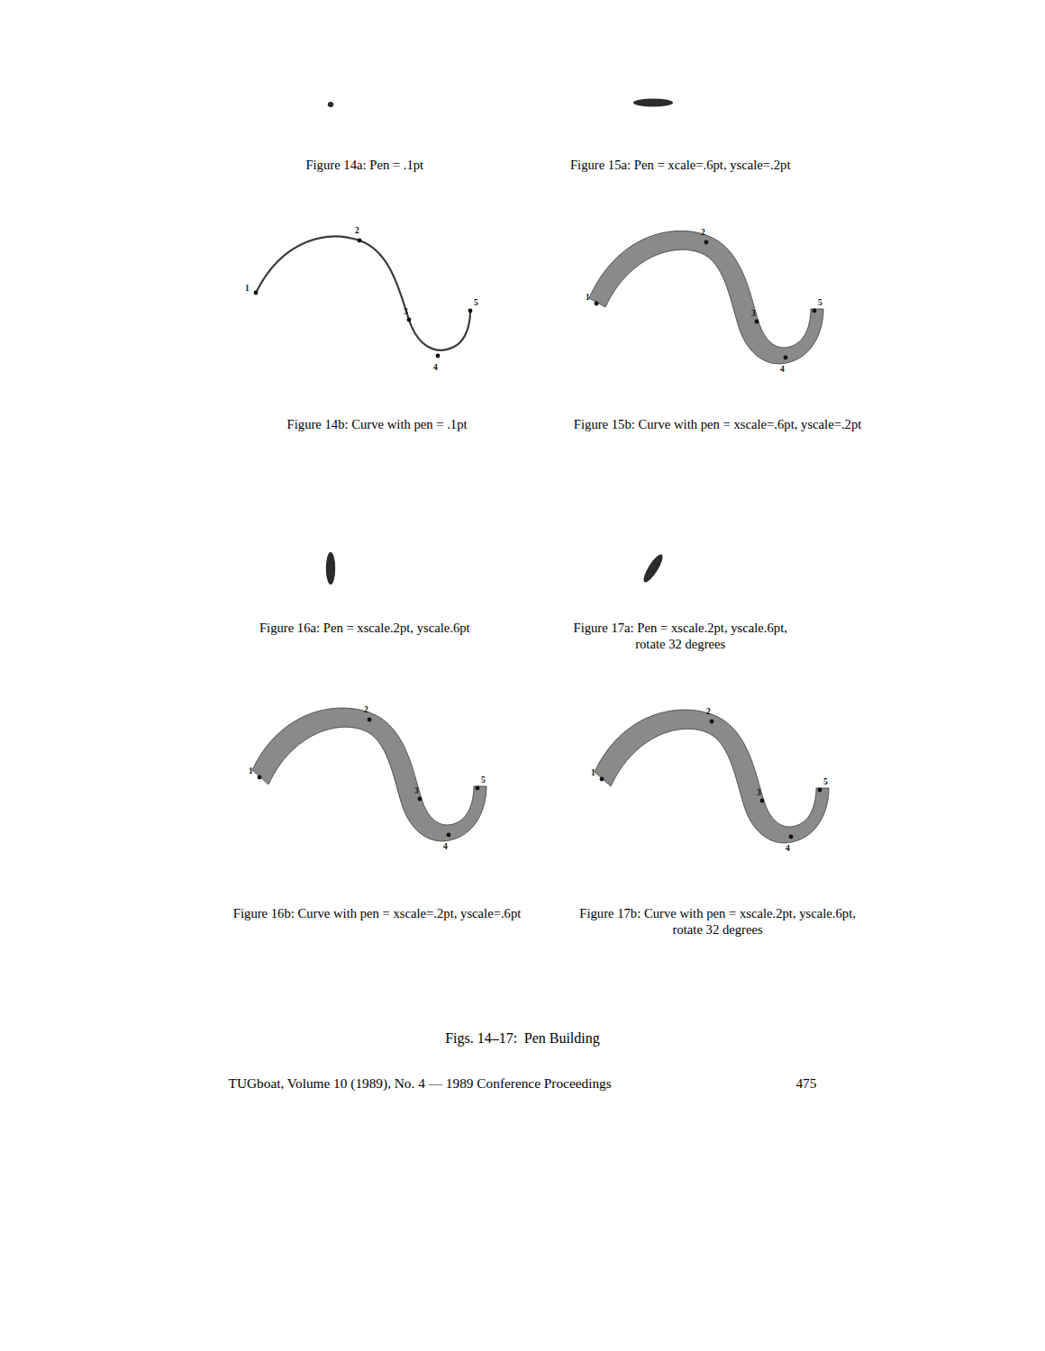Figure 14a: Pen = .1pt
Figure 15a: Pen = xcale=.6pt, yscale=.2pt
1 2 3 4 5
Figure 14b: Curve with pen = .1pt
1 2 3 4 5
Figure 15b: Curve with pen = xscale=.6pt, yscale=.2pt
Figure 16a: Pen = xscale.2pt, yscale.6pt
Figure 17a: Pen = xscale.2pt, yscale.6pt,
rotate 32 degrees
1 2 3 4 5
Figure 16b: Curve with pen = xscale=.2pt, yscale=.6pt
1 2 3 4 5
Figure 17b: Curve with pen = xscale.2pt, yscale.6pt,
rotate 32 degrees
Figs. 14–17: Pen Building
TUGboat, Volume 10 (1989), No. 4 — 1989 Conference Proceedings 475